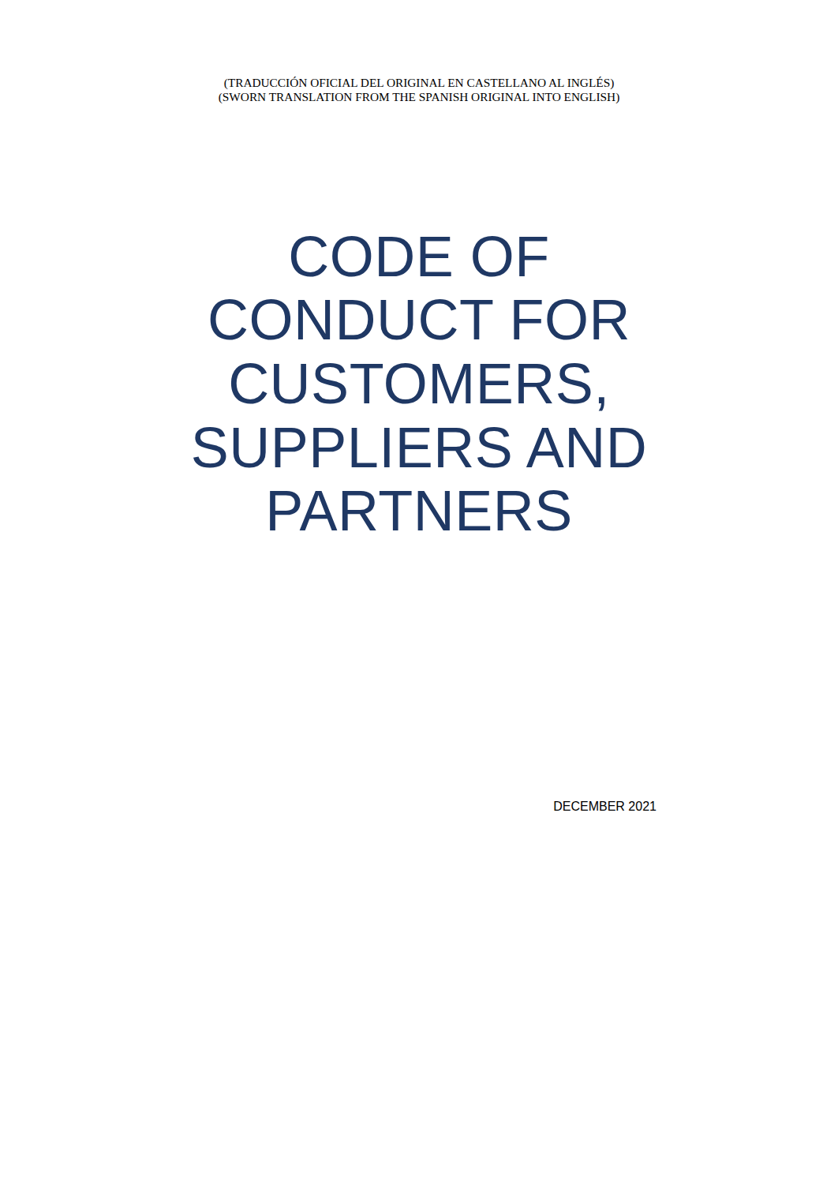(TRADUCCIÓN OFICIAL DEL ORIGINAL EN CASTELLANO AL INGLÉS)
(SWORN TRANSLATION FROM THE SPANISH ORIGINAL INTO ENGLISH)
CODE OF CONDUCT FOR CUSTOMERS, SUPPLIERS AND PARTNERS
DECEMBER 2021